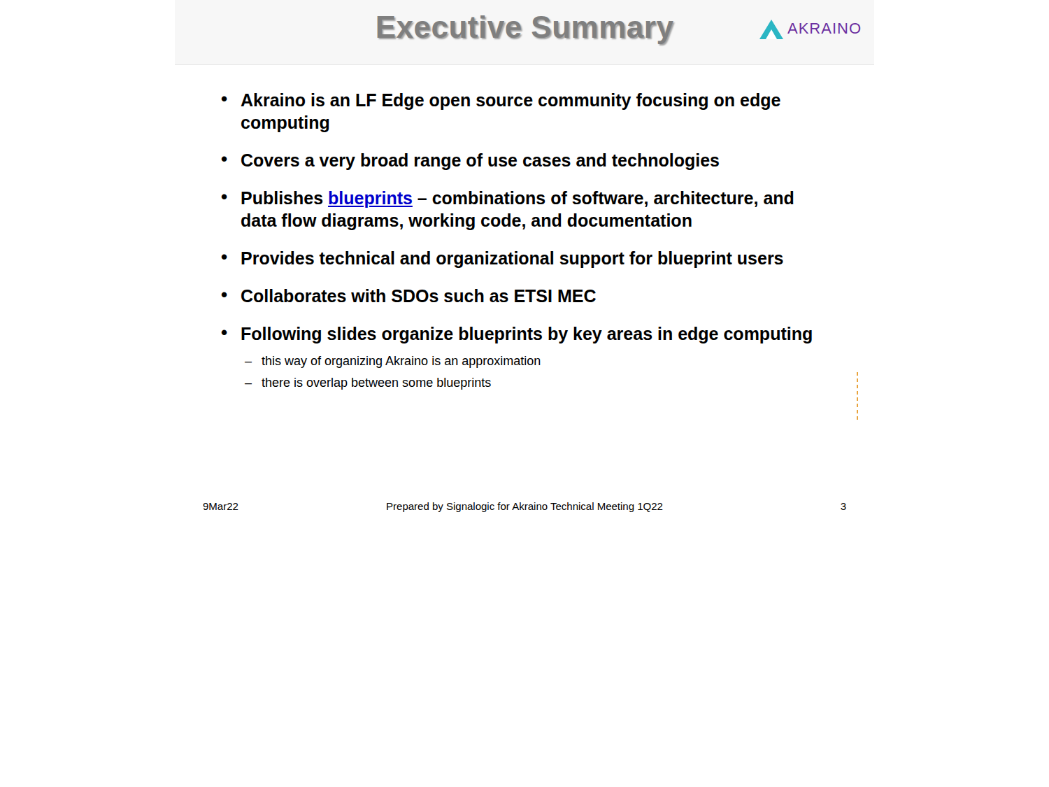Executive Summary
AKRAINO
Akraino is an LF Edge open source community focusing on edge computing
Covers a very broad range of use cases and technologies
Publishes blueprints – combinations of software, architecture, and data flow diagrams, working code, and documentation
Provides technical and organizational support for blueprint users
Collaborates with SDOs such as ETSI MEC
Following slides organize blueprints by key areas in edge computing
this way of organizing Akraino is an approximation
there is overlap between some blueprints
9Mar22
Prepared by Signalogic for Akraino Technical Meeting 1Q22
3